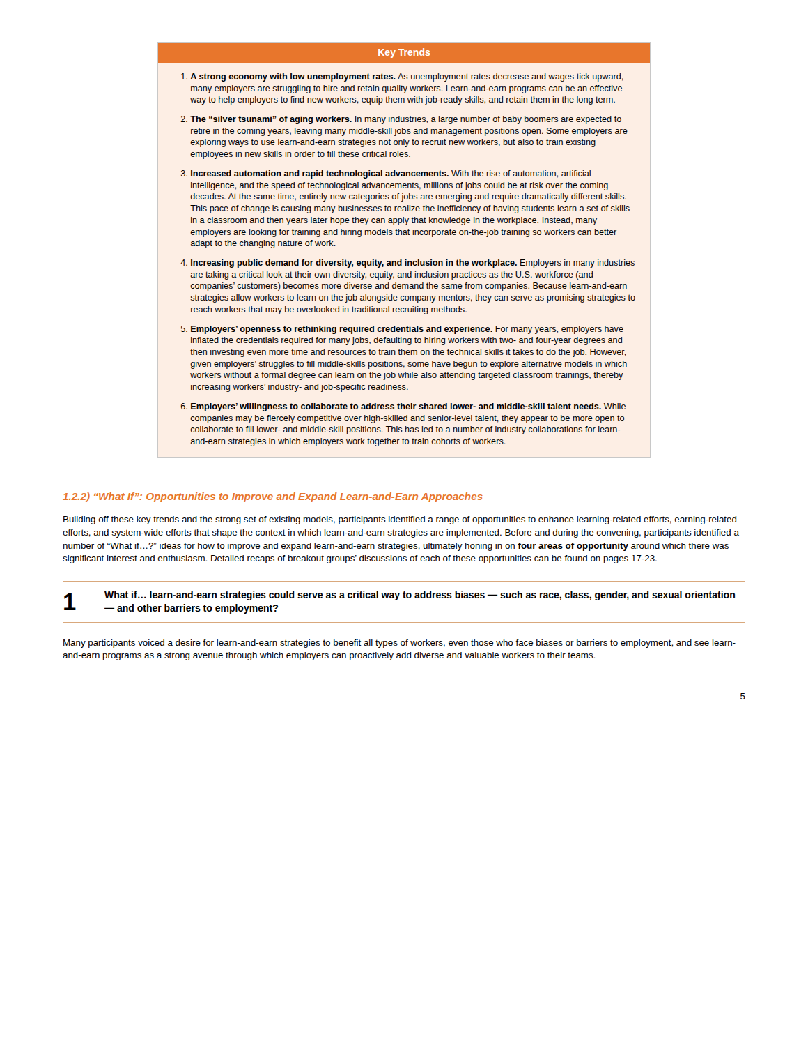Key Trends
A strong economy with low unemployment rates. As unemployment rates decrease and wages tick upward, many employers are struggling to hire and retain quality workers. Learn-and-earn programs can be an effective way to help employers to find new workers, equip them with job-ready skills, and retain them in the long term.
The “silver tsunami” of aging workers. In many industries, a large number of baby boomers are expected to retire in the coming years, leaving many middle-skill jobs and management positions open. Some employers are exploring ways to use learn-and-earn strategies not only to recruit new workers, but also to train existing employees in new skills in order to fill these critical roles.
Increased automation and rapid technological advancements. With the rise of automation, artificial intelligence, and the speed of technological advancements, millions of jobs could be at risk over the coming decades. At the same time, entirely new categories of jobs are emerging and require dramatically different skills. This pace of change is causing many businesses to realize the inefficiency of having students learn a set of skills in a classroom and then years later hope they can apply that knowledge in the workplace. Instead, many employers are looking for training and hiring models that incorporate on-the-job training so workers can better adapt to the changing nature of work.
Increasing public demand for diversity, equity, and inclusion in the workplace. Employers in many industries are taking a critical look at their own diversity, equity, and inclusion practices as the U.S. workforce (and companies’ customers) becomes more diverse and demand the same from companies. Because learn-and-earn strategies allow workers to learn on the job alongside company mentors, they can serve as promising strategies to reach workers that may be overlooked in traditional recruiting methods.
Employers’ openness to rethinking required credentials and experience. For many years, employers have inflated the credentials required for many jobs, defaulting to hiring workers with two- and four-year degrees and then investing even more time and resources to train them on the technical skills it takes to do the job. However, given employers’ struggles to fill middle-skills positions, some have begun to explore alternative models in which workers without a formal degree can learn on the job while also attending targeted classroom trainings, thereby increasing workers’ industry- and job-specific readiness.
Employers’ willingness to collaborate to address their shared lower- and middle-skill talent needs. While companies may be fiercely competitive over high-skilled and senior-level talent, they appear to be more open to collaborate to fill lower- and middle-skill positions. This has led to a number of industry collaborations for learn-and-earn strategies in which employers work together to train cohorts of workers.
1.2.2) “What If”: Opportunities to Improve and Expand Learn-and-Earn Approaches
Building off these key trends and the strong set of existing models, participants identified a range of opportunities to enhance learning-related efforts, earning-related efforts, and system-wide efforts that shape the context in which learn-and-earn strategies are implemented. Before and during the convening, participants identified a number of “What if…?” ideas for how to improve and expand learn-and-earn strategies, ultimately honing in on four areas of opportunity around which there was significant interest and enthusiasm. Detailed recaps of breakout groups’ discussions of each of these opportunities can be found on pages 17-23.
1
What if… learn-and-earn strategies could serve as a critical way to address biases — such as race, class, gender, and sexual orientation — and other barriers to employment?
Many participants voiced a desire for learn-and-earn strategies to benefit all types of workers, even those who face biases or barriers to employment, and see learn-and-earn programs as a strong avenue through which employers can proactively add diverse and valuable workers to their teams.
5